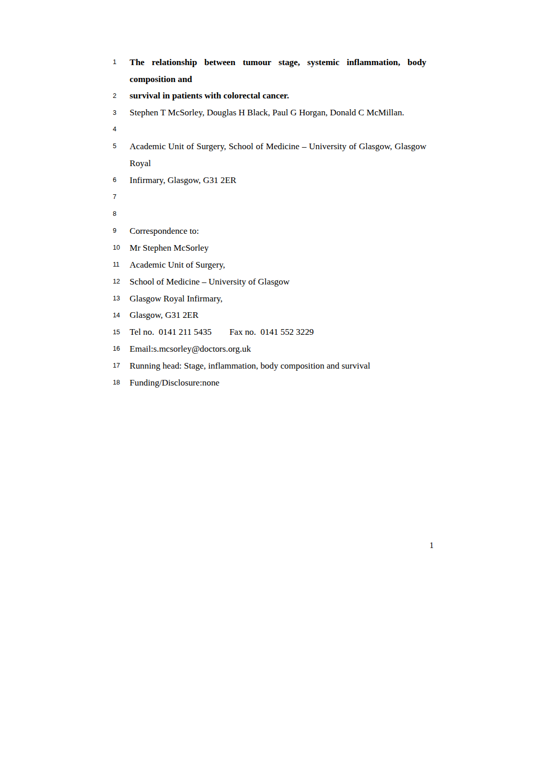1
The relationship between tumour stage, systemic inflammation, body composition and
2
survival in patients with colorectal cancer.
3
Stephen T McSorley, Douglas H Black, Paul G Horgan, Donald C McMillan.
4
5
Academic Unit of Surgery, School of Medicine – University of Glasgow, Glasgow Royal
6
Infirmary, Glasgow, G31 2ER
7
8
9
Correspondence to:
10
Mr Stephen McSorley
11
Academic Unit of Surgery,
12
School of Medicine – University of Glasgow
13
Glasgow Royal Infirmary,
14
Glasgow, G31 2ER
15
Tel no. 0141 211 5435 Fax no. 0141 552 3229
16
Email:s.mcsorley@doctors.org.uk
17
Running head: Stage, inflammation, body composition and survival
18
Funding/Disclosure:none
1